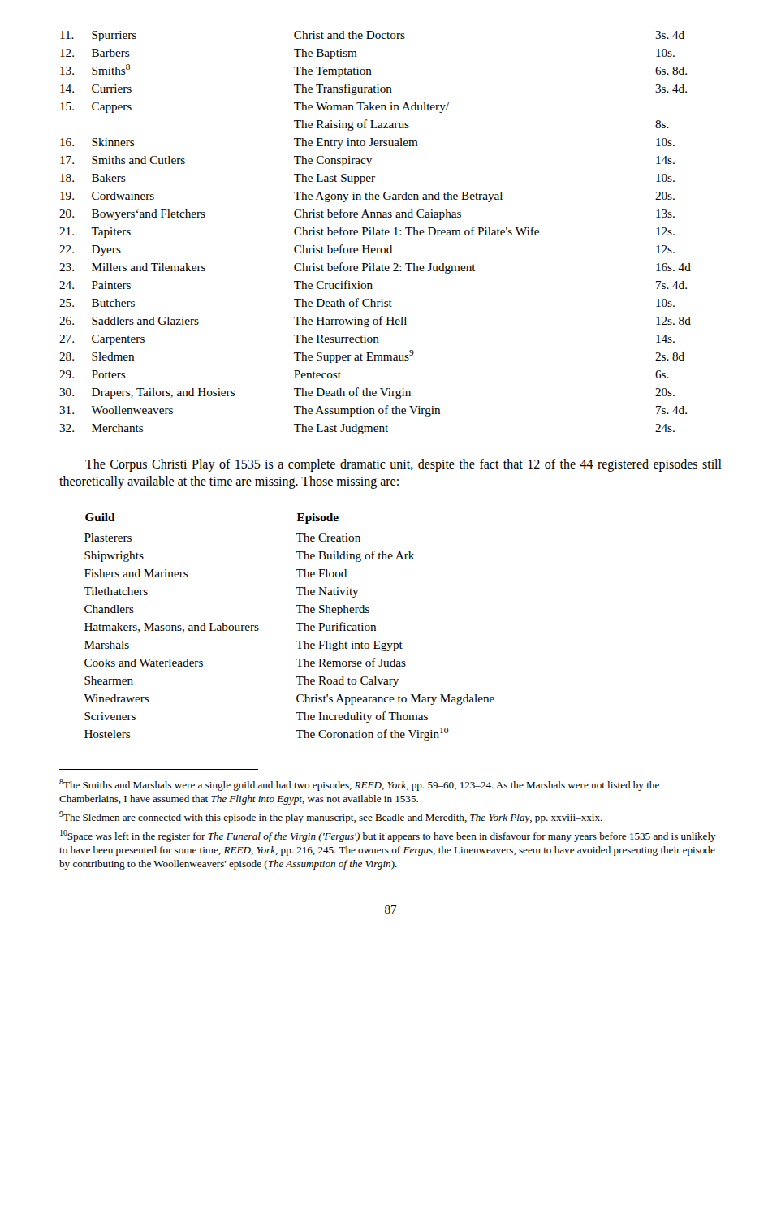| 11. | Spurriers | Christ and the Doctors | 3s. 4d |
| 12. | Barbers | The Baptism | 10s. |
| 13. | Smiths 8 | The Temptation | 6s. 8d. |
| 14. | Curriers | The Transfiguration | 3s. 4d. |
| 15. | Cappers | The Woman Taken in Adultery/ | |
| | | The Raising of Lazarus | 8s. |
| 16. | Skinners | The Entry into Jersualem | 10s. |
| 17. | Smiths and Cutlers | The Conspiracy | 14s. |
| 18. | Bakers | The Last Supper | 10s. |
| 19. | Cordwainers | The Agony in the Garden and the Betrayal | 20s. |
| 20. | Bowyers‘and Fletchers | Christ before Annas and Caiaphas | 13s. |
| 21. | Tapiters | Christ before Pilate 1: The Dream of Pilate's Wife | 12s. |
| 22. | Dyers | Christ before Herod | 12s. |
| 23. | Millers and Tilemakers | Christ before Pilate 2: The Judgment | 16s. 4d |
| 24. | Painters | The Crucifixion | 7s. 4d. |
| 25. | Butchers | The Death of Christ | 10s. |
| 26. | Saddlers and Glaziers | The Harrowing of Hell | 12s. 8d |
| 27. | Carpenters | The Resurrection | 14s. |
| 28. | Sledmen | The Supper at Emmaus 9 | 2s. 8d |
| 29. | Potters | Pentecost | 6s. |
| 30. | Drapers, Tailors, and Hosiers | The Death of the Virgin | 20s. |
| 31. | Woollenweavers | The Assumption of the Virgin | 7s. 4d. |
| 32. | Merchants | The Last Judgment | 24s. |
The Corpus Christi Play of 1535 is a complete dramatic unit, despite the fact that 12 of the 44 registered episodes still theoretically available at the time are missing. Those missing are:
| Guild | Episode |
| --- | --- |
| Plasterers | The Creation |
| Shipwrights | The Building of the Ark |
| Fishers and Mariners | The Flood |
| Tilethatchers | The Nativity |
| Chandlers | The Shepherds |
| Hatmakers, Masons, and Labourers | The Purification |
| Marshals | The Flight into Egypt |
| Cooks and Waterleaders | The Remorse of Judas |
| Shearmen | The Road to Calvary |
| Winedrawers | Christ's Appearance to Mary Magdalene |
| Scriveners | The Incredulity of Thomas |
| Hostelers | The Coronation of the Virgin 10 |
8The Smiths and Marshals were a single guild and had two episodes, REED, York, pp. 59–60, 123–24. As the Marshals were not listed by the Chamberlains, I have assumed that The Flight into Egypt, was not available in 1535.
9The Sledmen are connected with this episode in the play manuscript, see Beadle and Meredith, The York Play, pp. xxviii–xxix.
10Space was left in the register for The Funeral of the Virgin ('Fergus') but it appears to have been in disfavour for many years before 1535 and is unlikely to have been presented for some time, REED, York, pp. 216, 245. The owners of Fergus, the Linenweavers, seem to have avoided presenting their episode by contributing to the Woollenweavers' episode (The Assumption of the Virgin).
87